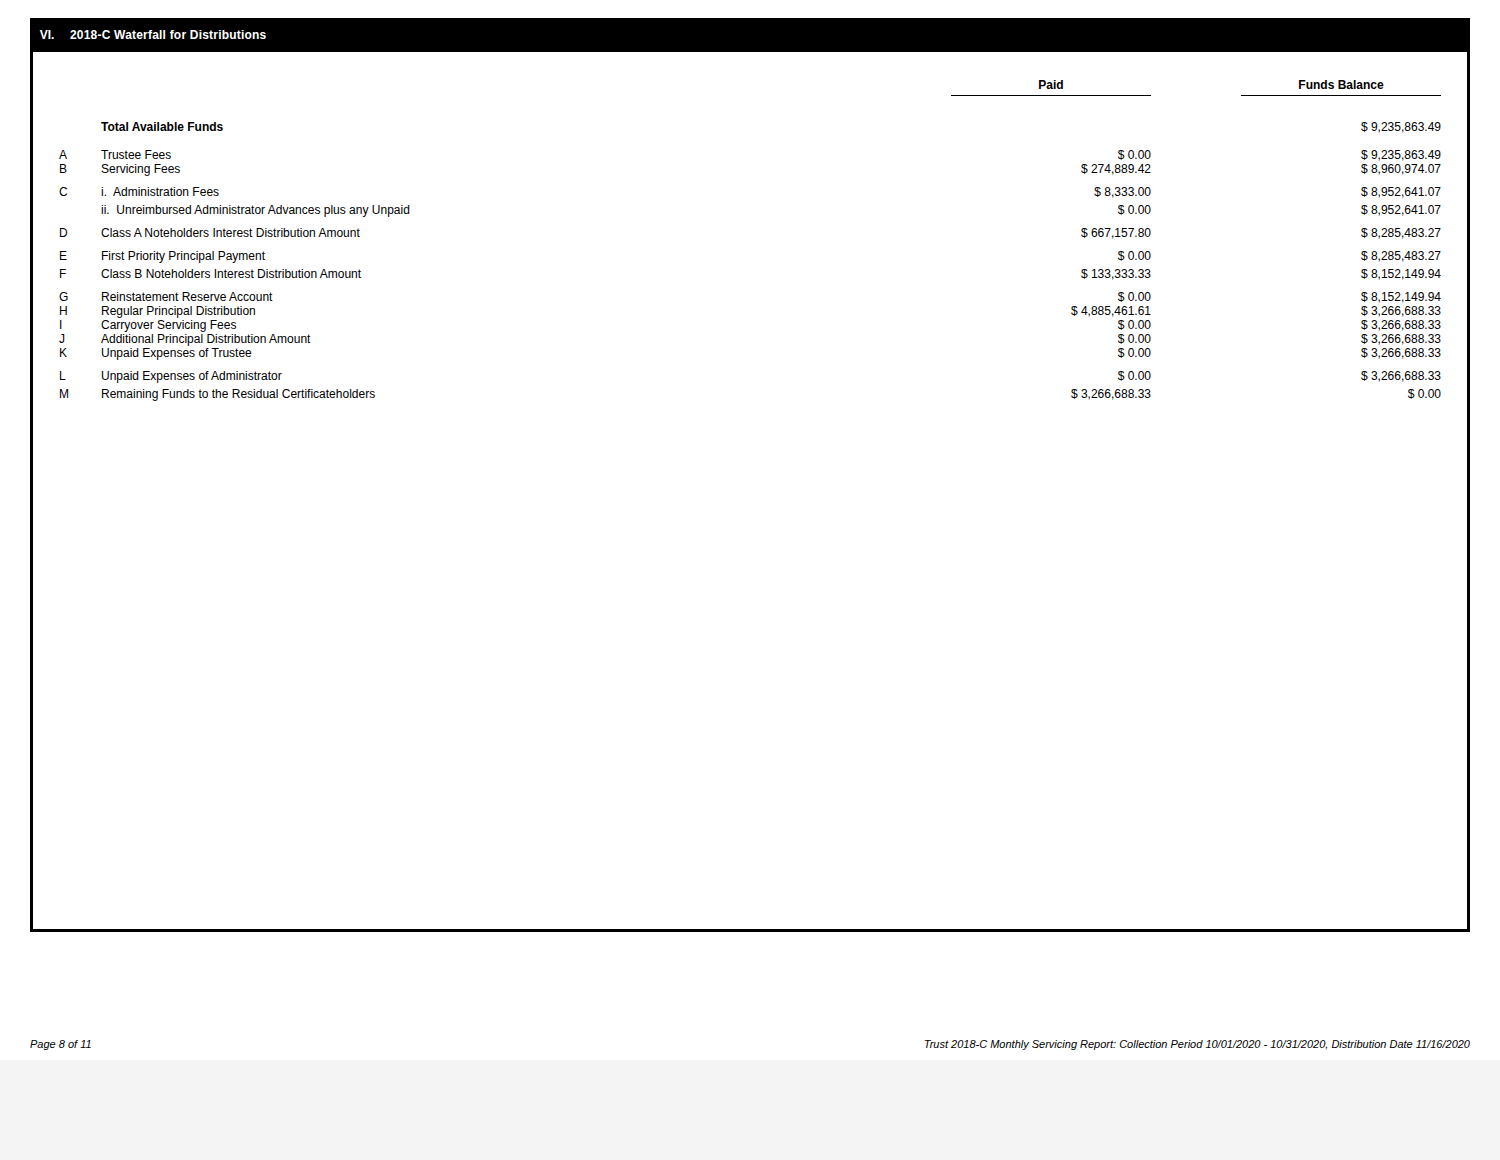VI.
2018-C Waterfall for Distributions
| | | | Paid | | Funds Balance |
| --- | --- | --- | --- | --- | --- |
| | Total Available Funds | | | | $ 9,235,863.49 |
| A | Trustee Fees | | $ 0.00 | | $ 9,235,863.49 |
| B | Servicing Fees | | $ 274,889.42 | | $ 8,960,974.07 |
| C | i. Administration Fees | | $ 8,333.00 | | $ 8,952,641.07 |
| | ii. Unreimbursed Administrator Advances plus any Unpaid | | $ 0.00 | | $ 8,952,641.07 |
| D | Class A Noteholders Interest Distribution Amount | | $ 667,157.80 | | $ 8,285,483.27 |
| E | First Priority Principal Payment | | $ 0.00 | | $ 8,285,483.27 |
| F | Class B Noteholders Interest Distribution Amount | | $ 133,333.33 | | $ 8,152,149.94 |
| G | Reinstatement Reserve Account | | $ 0.00 | | $ 8,152,149.94 |
| H | Regular Principal Distribution | | $ 4,885,461.61 | | $ 3,266,688.33 |
| I | Carryover Servicing Fees | | $ 0.00 | | $ 3,266,688.33 |
| J | Additional Principal Distribution Amount | | $ 0.00 | | $ 3,266,688.33 |
| K | Unpaid Expenses of Trustee | | $ 0.00 | | $ 3,266,688.33 |
| L | Unpaid Expenses of Administrator | | $ 0.00 | | $ 3,266,688.33 |
| M | Remaining Funds to the Residual Certificateholders | | $ 3,266,688.33 | | $ 0.00 |
Page 8 of 11
Trust 2018-C Monthly Servicing Report: Collection Period 10/01/2020 - 10/31/2020, Distribution Date 11/16/2020